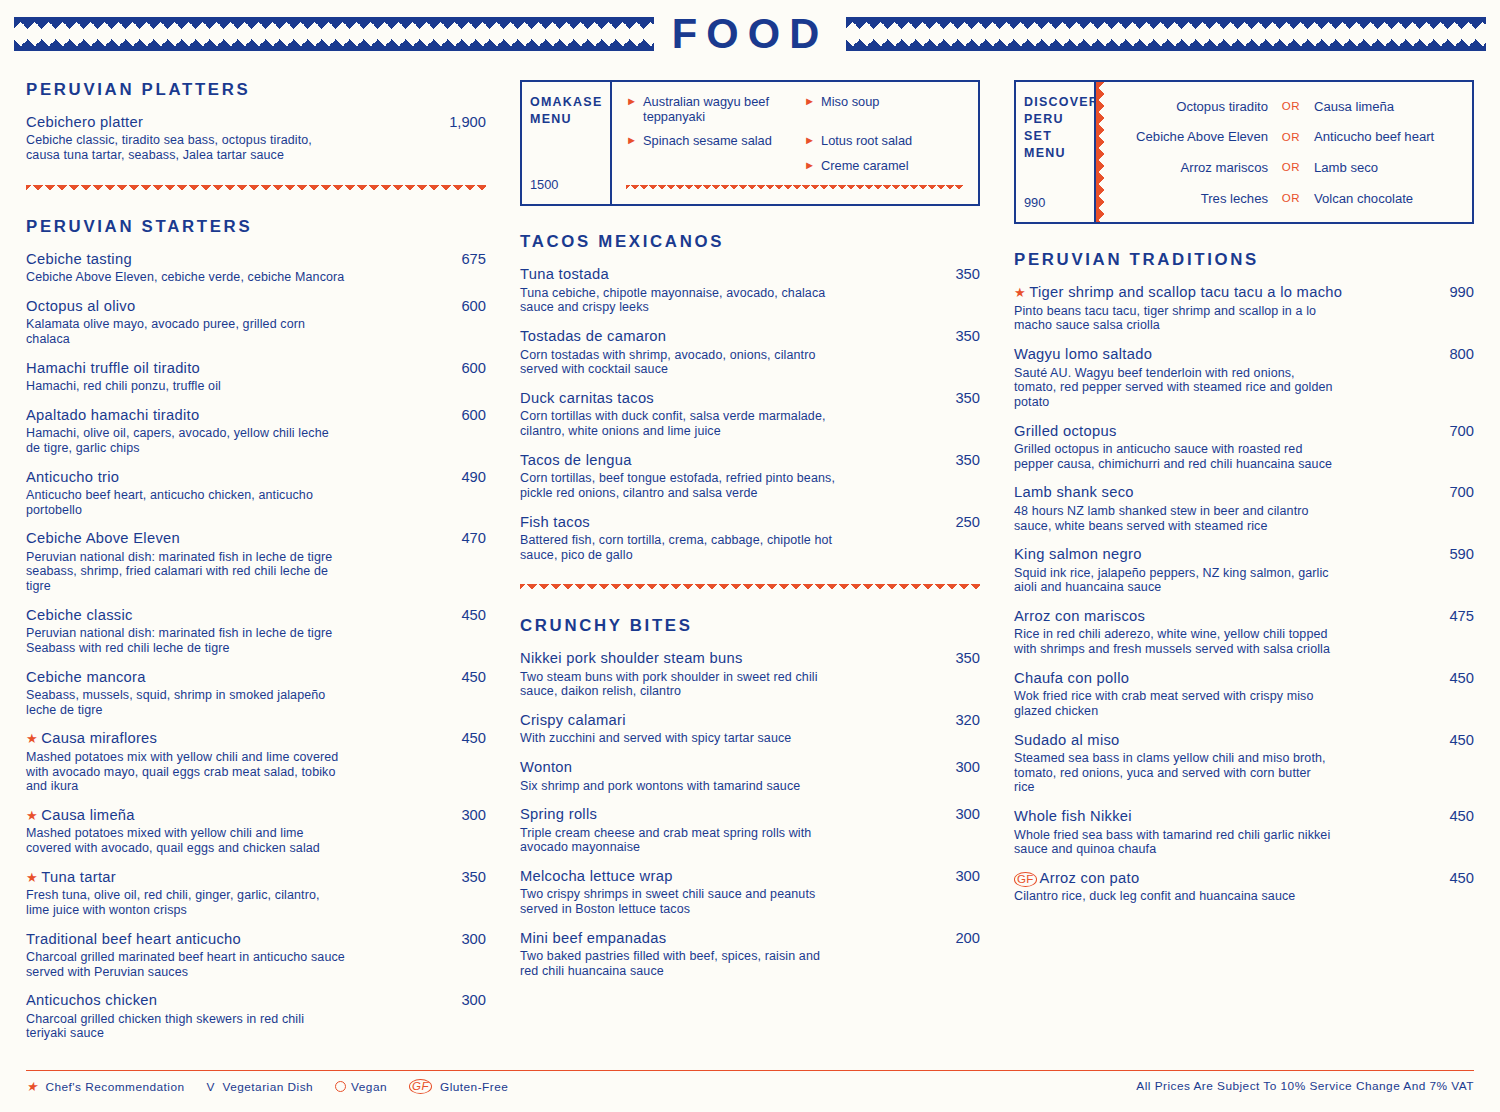FOOD
Peruvian Platters
Cebichero platter 1,900 Cebiche classic, tiradito sea bass, octopus tiradito, causa tuna tartar, seabass, Jalea tartar sauce
Peruvian Starters
Cebiche tasting 675 Cebiche Above Eleven, cebiche verde, cebiche Mancora
Octopus al olivo 600 Kalamata olive mayo, avocado puree, grilled corn chalaca
Hamachi truffle oil tiradito 600 Hamachi, red chili ponzu, truffle oil
Apaltado hamachi tiradito 600 Hamachi, olive oil, capers, avocado, yellow chili leche de tigre, garlic chips
Anticucho trio 490 Anticucho beef heart, anticucho chicken, anticucho portobello
Cebiche Above Eleven 470 Peruvian national dish: marinated fish in leche de tigre
seabass, shrimp, fried calamari with red chili leche de tigre
Cebiche classic 450 Peruvian national dish: marinated fish in leche de tigre
Seabass with red chili leche de tigre
Cebiche mancora 450 Seabass, mussels, squid, shrimp in smoked jalapeño leche de tigre
★Causa miraflores 450 Mashed potatoes mix with yellow chili and lime covered with avocado mayo, quail eggs crab meat salad, tobiko and ikura
★Causa limeña 300 Mashed potatoes mixed with yellow chili and lime covered with avocado, quail eggs and chicken salad
★Tuna tartar 350 Fresh tuna, olive oil, red chili, ginger, garlic, cilantro, lime juice with wonton crisps
Traditional beef heart anticucho 300 Charcoal grilled marinated beef heart in anticucho sauce served with Peruvian sauces
Anticuchos chicken 300 Charcoal grilled chicken thigh skewers in red chili teriyaki sauce
OMAKASE
MENU
1500
► Australian wagyu beef teppanyaki ► Miso soup ► Spinach sesame salad ► Lotus root salad ► Creme caramel
Tacos Mexicanos
Tuna tostada 350 Tuna cebiche, chipotle mayonnaise, avocado, chalaca sauce and crispy leeks
Tostadas de camaron 350 Corn tostadas with shrimp, avocado, onions, cilantro served with cocktail sauce
Duck carnitas tacos 350 Corn tortillas with duck confit, salsa verde marmalade, cilantro, white onions and lime juice
Tacos de lengua 350 Corn tortillas, beef tongue estofada, refried pinto beans, pickle red onions, cilantro and salsa verde
Fish tacos 250 Battered fish, corn tortilla, crema, cabbage, chipotle hot sauce, pico de gallo
Crunchy Bites
Nikkei pork shoulder steam buns 350 Two steam buns with pork shoulder in sweet red chili sauce, daikon relish, cilantro
Crispy calamari 320 With zucchini and served with spicy tartar sauce
Wonton 300 Six shrimp and pork wontons with tamarind sauce
Spring rolls 300 Triple cream cheese and crab meat spring rolls with avocado mayonnaise
Melcocha lettuce wrap 300 Two crispy shrimps in sweet chili sauce and peanuts served in Boston lettuce tacos
Mini beef empanadas 200 Two baked pastries filled with beef, spices, raisin and red chili huancaina sauce
DISCOVER
PERU SET
MENU
990
Octopus tiradito OR Causa limeña
Cebiche Above Eleven OR Anticucho beef heart
Arroz mariscos OR Lamb seco
Tres leches OR Volcan chocolate
Peruvian Traditions
★Tiger shrimp and scallop tacu tacu a lo macho 990 Pinto beans tacu tacu, tiger shrimp and scallop in a lo macho sauce salsa criolla
Wagyu lomo saltado 800 Sauté AU. Wagyu beef tenderloin with red onions, tomato, red pepper served with steamed rice and golden potato
Grilled octopus 700 Grilled octopus in anticucho sauce with roasted red pepper causa, chimichurri and red chili huancaina sauce
Lamb shank seco 700 48 hours NZ lamb shanked stew in beer and cilantro sauce, white beans served with steamed rice
King salmon negro 590 Squid ink rice, jalapeño peppers, NZ king salmon, garlic aioli and huancaina sauce
Arroz con mariscos 475 Rice in red chili aderezo, white wine, yellow chili topped with shrimps and fresh mussels served with salsa criolla
Chaufa con pollo 450 Wok fried rice with crab meat served with crispy miso glazed chicken
Sudado al miso 450 Steamed sea bass in clams yellow chili and miso broth, tomato, red onions, yuca and served with corn butter rice
Whole fish Nikkei 450 Whole fried sea bass with tamarind red chili garlic nikkei sauce and quinoa chaufa
GFArroz con pato 450 Cilantro rice, duck leg confit and huancaina sauce
★ Chef's Recommendation V Vegetarian Dish Vegan GF Gluten-Free
All Prices Are Subject To 10% Service Change And 7% VAT